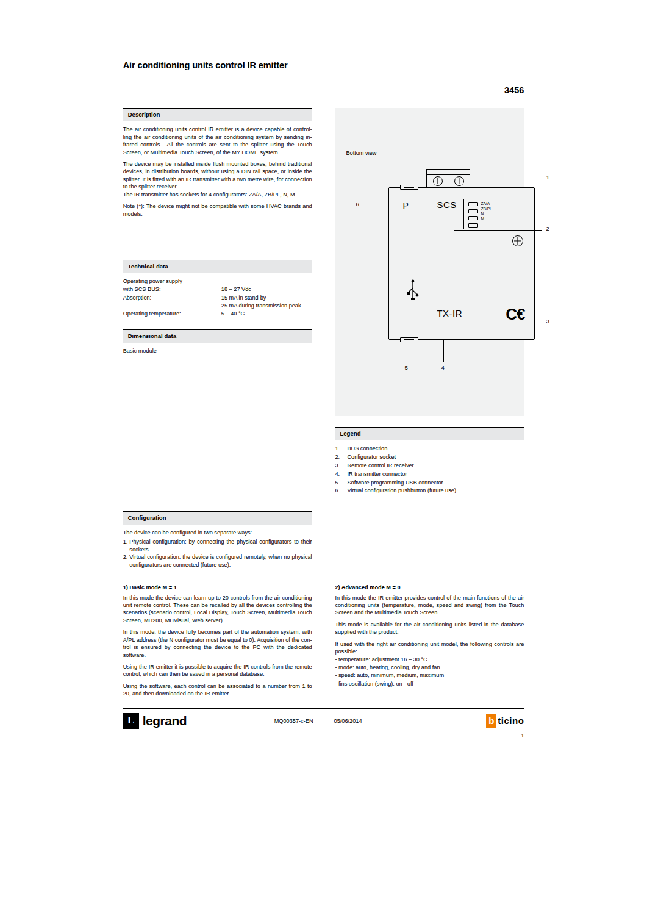Air conditioning units control IR emitter
3456
Description
The air conditioning units control IR emitter is a device capable of controlling the air conditioning units of the air conditioning system by sending infrared controls. All the controls are sent to the splitter using the Touch Screen, or Multimedia Touch Screen, of the MY HOME system.
The device may be installed inside flush mounted boxes, behind traditional devices, in distribution boards, without using a DIN rail space, or inside the splitter. It is fitted with an IR transmitter with a two metre wire, for connection to the splitter receiver.
The IR transmitter has sockets for 4 configurators: ZA/A, ZB/PL, N, M.
Note (*): The device might not be compatible with some HVAC brands and models.
Technical data
| Operating power supply | |
| with SCS BUS: | 18 – 27 Vdc |
| Absorption: | 15 mA in stand-by |
| | 25 mA during transmission peak |
| Operating temperature: | 5 – 40 °C |
Dimensional data
Basic module
Bottom view
P
SCS
ZA/A
ZB/PL
N
M
TX-IR
C€
1
2
3
5
4
6
Legend
1. BUS connection
2. Configurator socket
3. Remote control IR receiver
4. IR transmitter connector
5. Software programming USB connector
6. Virtual configuration pushbutton (future use)
Configuration
The device can be configured in two separate ways:
1. Physical configuration: by connecting the physical configurators to their sockets.
2. Virtual configuration: the device is configured remotely, when no physical configurators are connected (future use).
1) Basic mode M = 1
In this mode the device can learn up to 20 controls from the air conditioning unit remote control. These can be recalled by all the devices controlling the scenarios (scenario control, Local Display, Touch Screen, Multimedia Touch Screen, MH200, MHVisual, Web server).
In this mode, the device fully becomes part of the automation system, with A/PL address (the N configurator must be equal to 0). Acquisition of the control is ensured by connecting the device to the PC with the dedicated software.
Using the IR emitter it is possible to acquire the IR controls from the remote control, which can then be saved in a personal database.
Using the software, each control can be associated to a number from 1 to 20, and then downloaded on the IR emitter.
2) Advanced mode M = 0
In this mode the IR emitter provides control of the main functions of the air conditioning units (temperature, mode, speed and swing) from the Touch Screen and the Multimedia Touch Screen.
This mode is available for the air conditioning units listed in the database supplied with the product.
If used with the right air conditioning unit model, the following controls are possible:
- temperature: adjustment 16 – 30 °C
- mode: auto, heating, cooling, dry and fan
- speed: auto, minimum, medium, maximum
- fins oscillation (swing): on - off
L
legrand
MQ00357-c-EN 05/06/2014
bticino
1